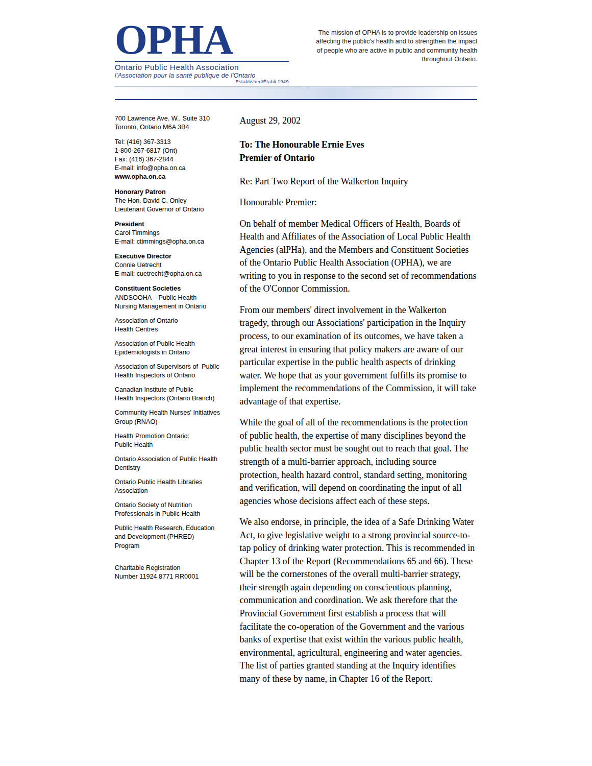OPHA
Ontario Public Health Association
l'Association pour la santé publique de l'Ontario
Established/Établi 1949
The mission of OPHA is to provide leadership on issues affecting the public's health and to strengthen the impact of people who are active in public and community health throughout Ontario.
700 Lawrence Ave. W., Suite 310
Toronto, Ontario M6A 3B4
Tel: (416) 367-3313
1-800-267-6817 (Ont)
Fax: (416) 367-2844
E-mail: info@opha.on.ca
www.opha.on.ca
Honorary Patron
The Hon. David C. Onley
Lieutenant Governor of Ontario
President
Carol Timmings
E-mail: ctimmings@opha.on.ca
Executive Director
Connie Uetrecht
E-mail: cuetrecht@opha.on.ca
Constituent Societies
ANDSOOHA – Public Health
Nursing Management in Ontario
Association of Ontario
Health Centres
Association of Public Health
Epidemiologists in Ontario
Association of Supervisors of Public
Health Inspectors of Ontario
Canadian Institute of Public
Health Inspectors (Ontario Branch)
Community Health Nurses' Initiatives
Group (RNAO)
Health Promotion Ontario:
Public Health
Ontario Association of Public Health
Dentistry
Ontario Public Health Libraries
Association
Ontario Society of Nutrition
Professionals in Public Health
Public Health Research, Education
and Development (PHRED)
Program
Charitable Registration
Number 11924 8771 RR0001
August 29, 2002
To: The Honourable Ernie Eves Premier of Ontario
Re: Part Two Report of the Walkerton Inquiry
Honourable Premier:
On behalf of member Medical Officers of Health, Boards of Health and Affiliates of the Association of Local Public Health Agencies (alPHa), and the Members and Constituent Societies of the Ontario Public Health Association (OPHA), we are writing to you in response to the second set of recommendations of the O'Connor Commission.
From our members' direct involvement in the Walkerton tragedy, through our Associations' participation in the Inquiry process, to our examination of its outcomes, we have taken a great interest in ensuring that policy makers are aware of our particular expertise in the public health aspects of drinking water. We hope that as your government fulfills its promise to implement the recommendations of the Commission, it will take advantage of that expertise.
While the goal of all of the recommendations is the protection of public health, the expertise of many disciplines beyond the public health sector must be sought out to reach that goal. The strength of a multi-barrier approach, including source protection, health hazard control, standard setting, monitoring and verification, will depend on coordinating the input of all agencies whose decisions affect each of these steps.
We also endorse, in principle, the idea of a Safe Drinking Water Act, to give legislative weight to a strong provincial source-to-tap policy of drinking water protection. This is recommended in Chapter 13 of the Report (Recommendations 65 and 66). These will be the cornerstones of the overall multi-barrier strategy, their strength again depending on conscientious planning, communication and coordination. We ask therefore that the Provincial Government first establish a process that will facilitate the co-operation of the Government and the various banks of expertise that exist within the various public health, environmental, agricultural, engineering and water agencies. The list of parties granted standing at the Inquiry identifies many of these by name, in Chapter 16 of the Report.